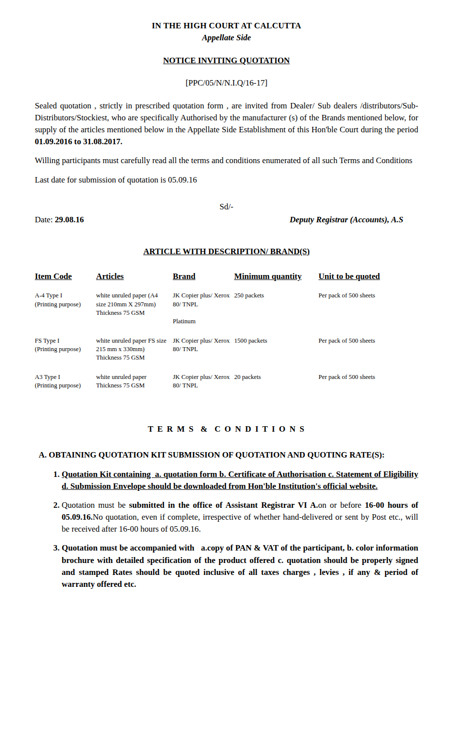IN THE HIGH COURT AT CALCUTTA
Appellate Side
NOTICE INVITING QUOTATION
[PPC/05/N/N.I.Q/16-17]
Sealed quotation , strictly in prescribed quotation form , are invited from Dealer/ Sub dealers /distributors/Sub-Distributors/Stockiest, who are specifically Authorised by the manufacturer (s) of the Brands mentioned below, for supply of the articles mentioned below in the Appellate Side Establishment of this Hon'ble Court during the period 01.09.2016 to 31.08.2017.
Willing participants must carefully read all the terms and conditions enumerated of all such Terms and Conditions
Last date for submission of quotation is 05.09.16
Sd/-
Date: 29.08.16
Deputy Registrar (Accounts), A.S
ARTICLE WITH DESCRIPTION/ BRAND(S)
| Item Code | Articles | Brand | Minimum quantity | Unit to be quoted |
| --- | --- | --- | --- | --- |
| A-4 Type I (Printing purpose) | white unruled paper (A4 size 210mm X 297mm) Thickness 75 GSM | JK Copier plus/ Xerox 80/ TNPL Platinum | 250 packets | Per pack of 500 sheets |
| FS Type I (Printing purpose) | white unruled paper FS size 215 mm x 330mm) Thickness 75 GSM | JK Copier plus/ Xerox 80/ TNPL | 1500 packets | Per pack of 500 sheets |
| A3 Type I (Printing purpose) | white unruled paper Thickness 75 GSM | JK Copier plus/ Xerox 80/ TNPL | 20 packets | Per pack of 500 sheets |
T E R M S & C O N D I T I O N S
OBTAINING QUOTATION KIT SUBMISSION OF QUOTATION AND QUOTING RATE(S):
Quotation Kit containing a. quotation form b. Certificate of Authorisation c. Statement of Eligibility d. Submission Envelope should be downloaded from Hon'ble Institution's official website.
Quotation must be submitted in the office of Assistant Registrar VI A. on or before 16-00 hours of 05.09.16. No quotation, even if complete, irrespective of whether hand-delivered or sent by Post etc., will be received after 16-00 hours of 05.09.16.
Quotation must be accompanied with a.copy of PAN & VAT of the participant, b. color information brochure with detailed specification of the product offered c. quotation should be properly signed and stamped Rates should be quoted inclusive of all taxes charges , levies , if any & period of warranty offered etc.